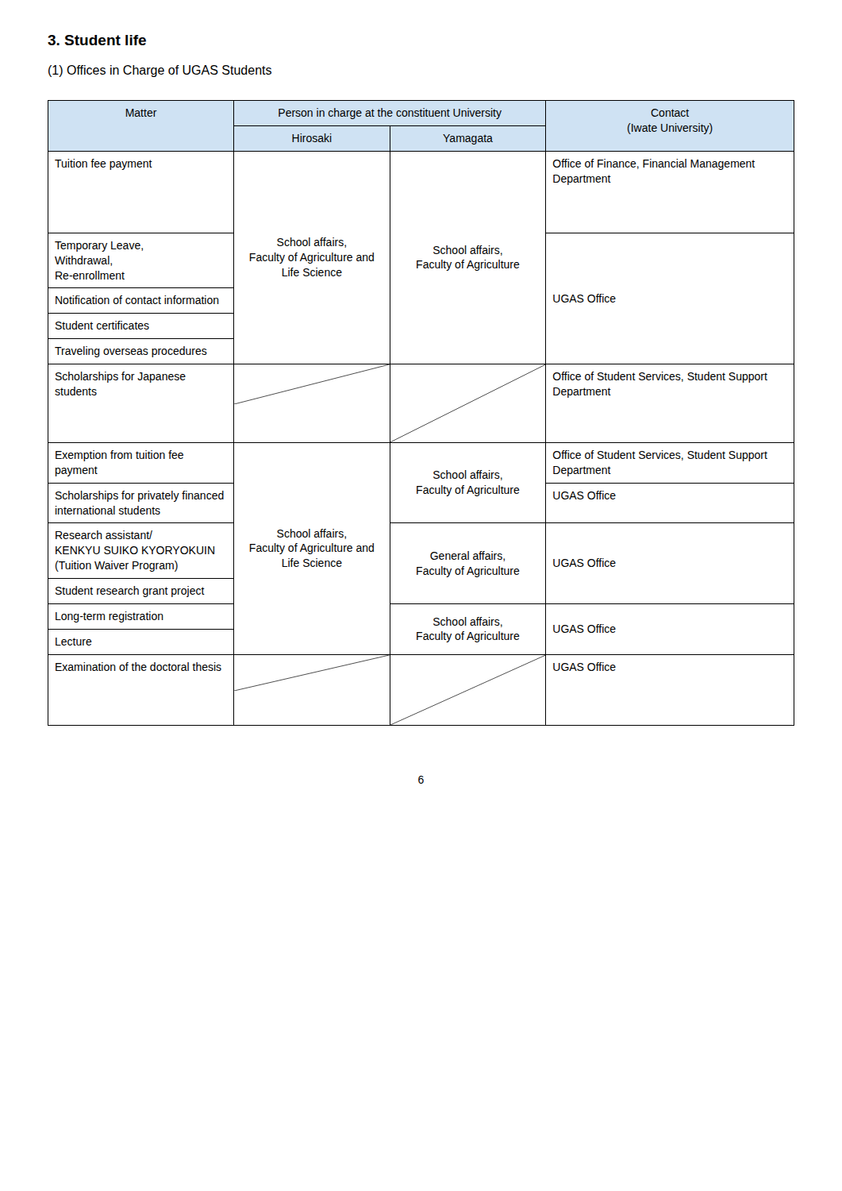3. Student life
(1) Offices in Charge of UGAS Students
| Matter | Person in charge at the constituent University | Contact (Iwate University) |
| --- | --- | --- |
| Hirosaki | Yamagata |
| Tuition fee payment | School affairs, Faculty of Agriculture and Life Science | School affairs, Faculty of Agriculture | Office of Finance, Financial Management Department |
| Temporary Leave, Withdrawal, Re-enrollment | UGAS Office |
| Notification of contact information |
| Student certificates |
| Traveling overseas procedures |
| Scholarships for Japanese students | | | Office of Student Services, Student Support Department |
| Exemption from tuition fee payment | School affairs, Faculty of Agriculture and Life Science | School affairs, Faculty of Agriculture | Office of Student Services, Student Support Department |
| Scholarships for privately financed international students | UGAS Office |
| Research assistant/ KENKYU SUIKO KYORYOKUIN (Tuition Waiver Program) | General affairs, Faculty of Agriculture | UGAS Office |
| Student research grant project |
| Long-term registration | School affairs, Faculty of Agriculture | UGAS Office |
| Lecture |
| Examination of the doctoral thesis | | | UGAS Office |
6